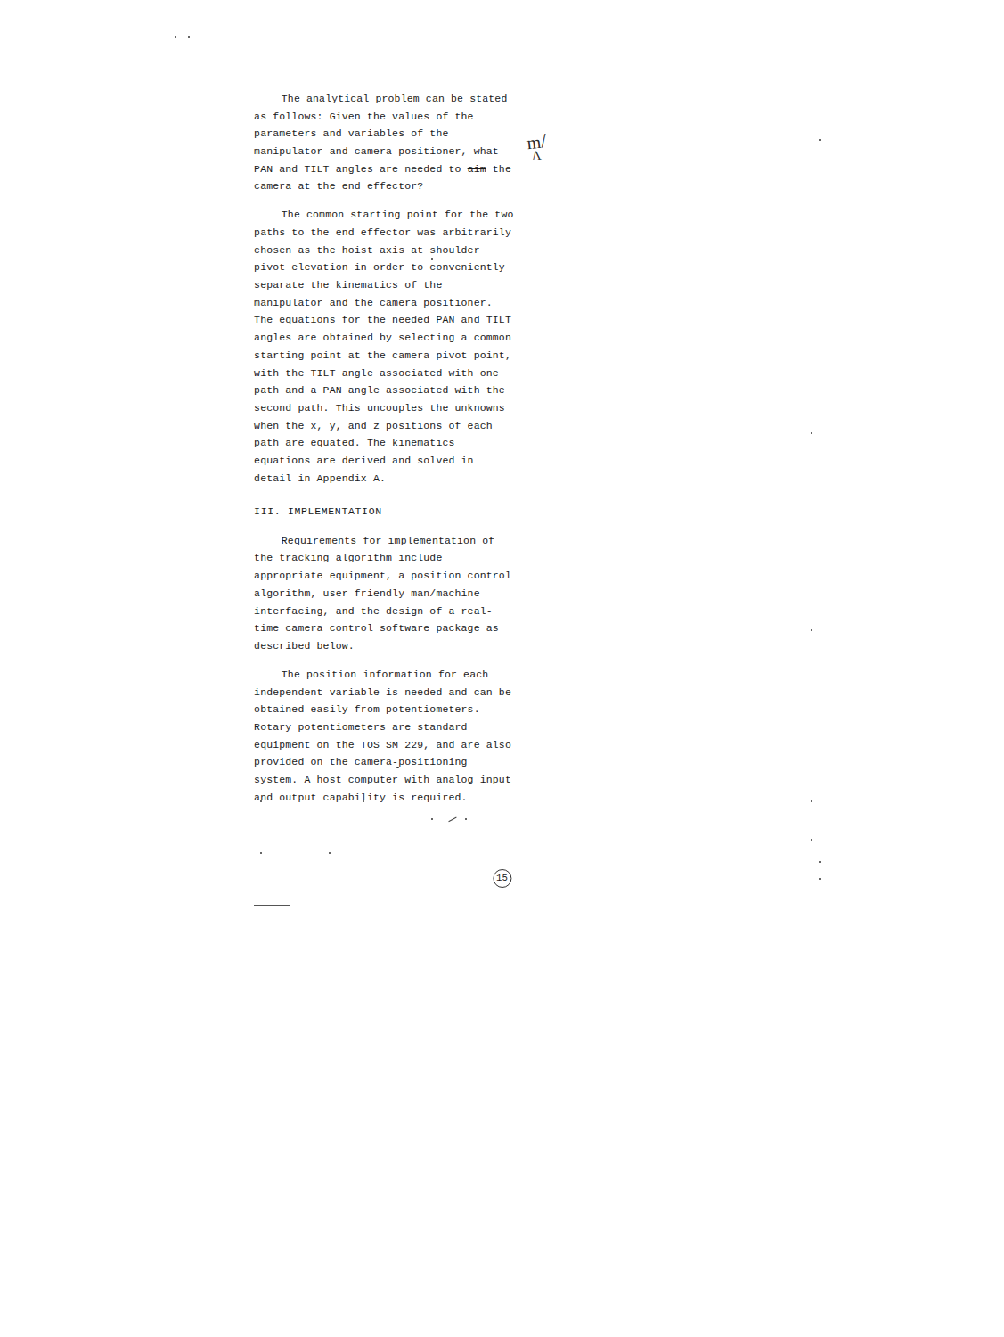m/ Λ
The analytical problem can be stated as follows: Given the values of the parameters and variables of the manipulator and camera positioner, what PAN and TILT angles are needed to aim the camera at the end effector?
The common starting point for the two paths to the end effector was arbitrarily chosen as the hoist axis at shoulder pivot elevation in order to conveniently separate the kinematics of the manipulator and the camera positioner. The equations for the needed PAN and TILT angles are obtained by selecting a common starting point at the camera pivot point, with the TILT angle associated with one path and a PAN angle associated with the second path. This uncouples the unknowns when the x, y, and z positions of each path are equated. The kinematics equations are derived and solved in detail in Appendix A.
III. IMPLEMENTATION
Requirements for implementation of the tracking algorithm include appropriate equipment, a position control algorithm, user friendly man/machine interfacing, and the design of a real-time camera control software package as described below.
The position information for each independent variable is needed and can be obtained easily from potentiometers. Rotary potentiometers are standard equipment on the TOS SM 229, and are also provided on the camera-positioning system. A host computer with analog input and output capability is required.
15